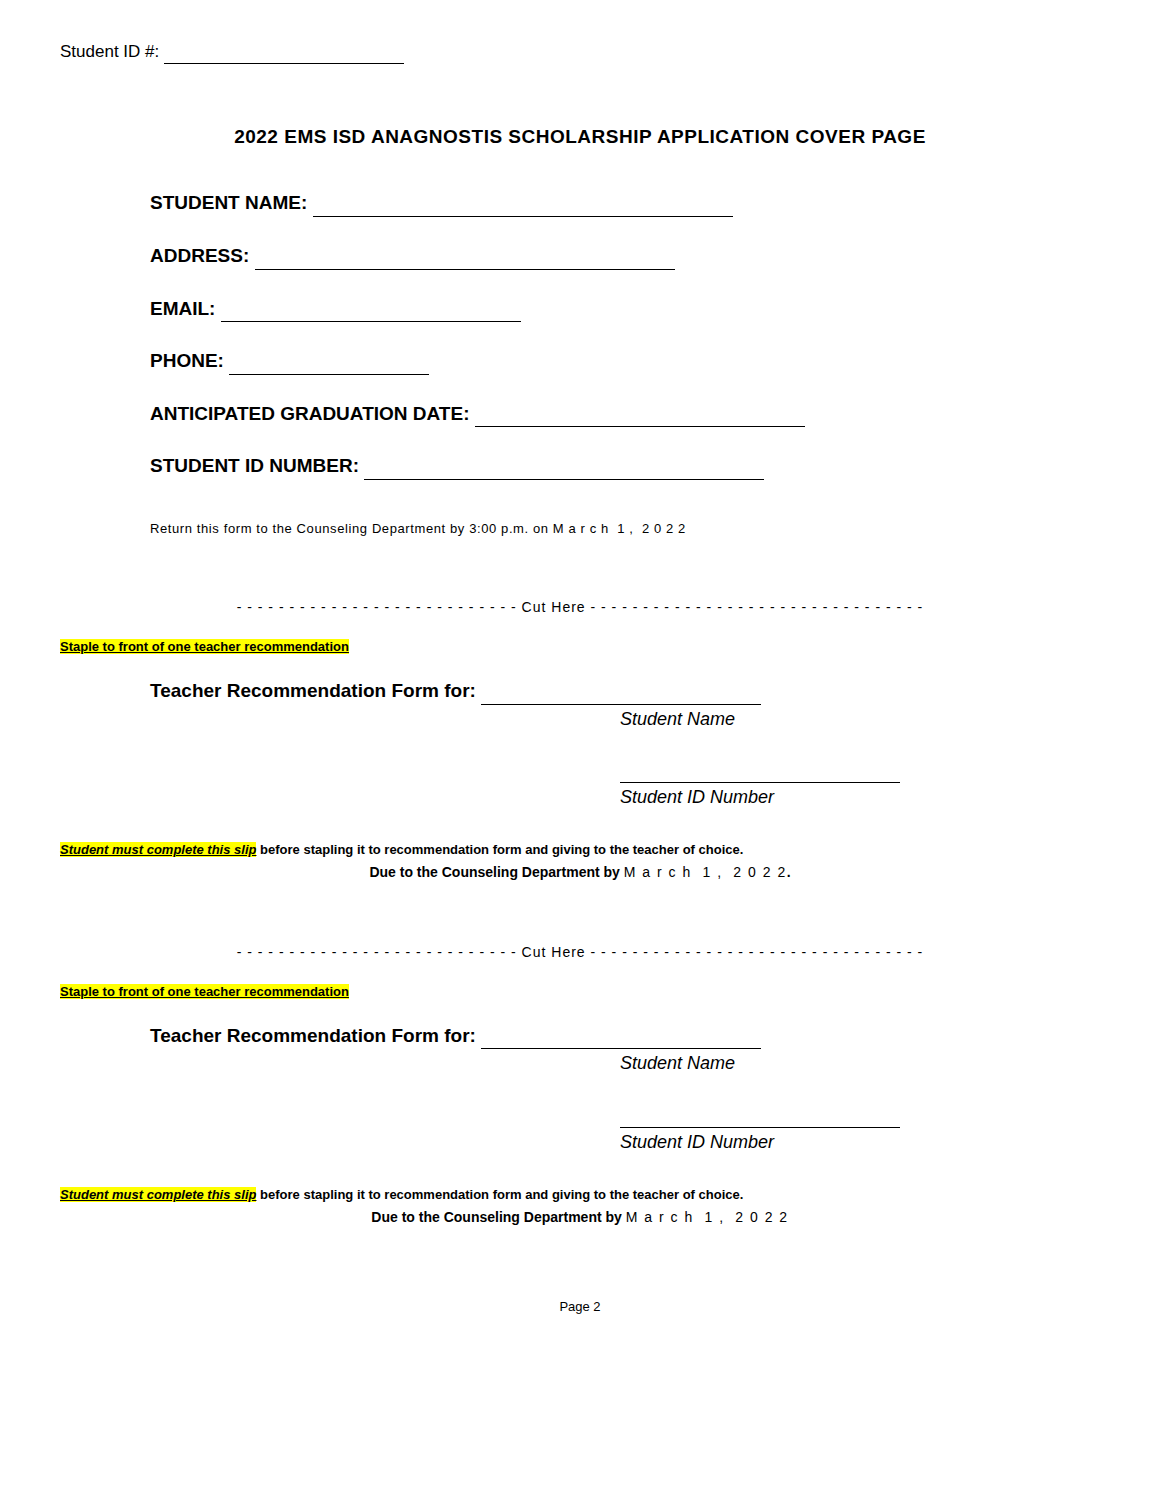Student ID #:
2022 EMS ISD ANAGNOSTIS SCHOLARSHIP APPLICATION COVER PAGE
STUDENT NAME:
ADDRESS:
EMAIL:
PHONE:
ANTICIPATED GRADUATION DATE:
STUDENT ID NUMBER:
Return this form to the Counseling Department by 3:00 p.m. on M a r c h 1 , 2 0 2 2
- - - - - - - - - - - - - - - - - - - - - - - - - - - Cut Here - - - - - - - - - - - - - - - - - - - - - - - - - - - - - - - -
Staple to front of one teacher recommendation
Teacher Recommendation Form for:
Student Name
Student ID Number
Student must complete this slip before stapling it to recommendation form and giving to the teacher of choice. Due to the Counseling Department by M a r c h 1 , 2 0 2 2.
- - - - - - - - - - - - - - - - - - - - - - - - - - - Cut Here - - - - - - - - - - - - - - - - - - - - - - - - - - - - - - - -
Staple to front of one teacher recommendation
Teacher Recommendation Form for:
Student Name
Student ID Number
Student must complete this slip before stapling it to recommendation form and giving to the teacher of choice. Due to the Counseling Department by M a r c h 1 , 2 0 2 2
Page 2